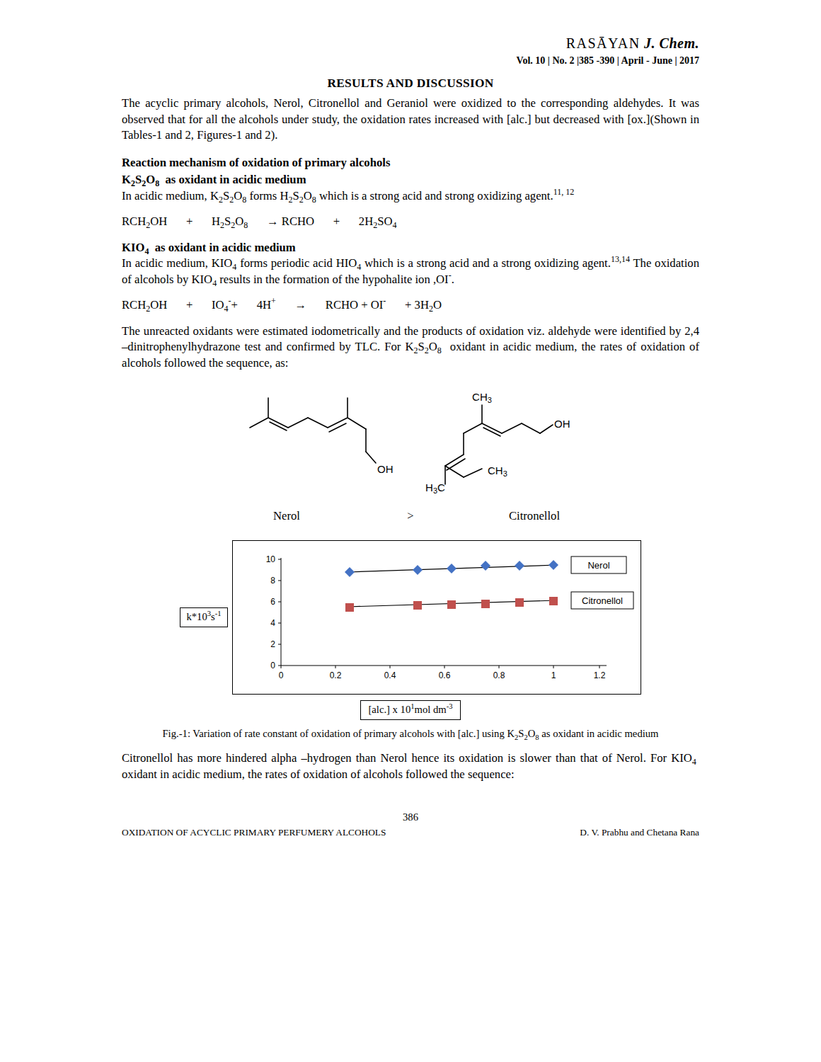RASĀYAN J. Chem.
Vol. 10 | No. 2 |385 -390 | April - June | 2017
RESULTS AND DISCUSSION
The acyclic primary alcohols, Nerol, Citronellol and Geraniol were oxidized to the corresponding aldehydes. It was observed that for all the alcohols under study, the oxidation rates increased with [alc.] but decreased with [ox.](Shown in Tables-1 and 2, Figures-1 and 2).
Reaction mechanism of oxidation of primary alcohols
K2S2O8 as oxidant in acidic medium
In acidic medium, K2S2O8 forms H2S2O8 which is a strong acid and strong oxidizing agent.11, 12
RCH2OH + H2S2O8 → RCHO + 2H2SO4
KIO4 as oxidant in acidic medium
In acidic medium, KIO4 forms periodic acid HIO4 which is a strong acid and a strong oxidizing agent.13,14 The oxidation of alcohols by KIO4 results in the formation of the hypohalite ion ,OI-.
RCH2OH + IO4-+ 4H+ → RCHO + OI- + 3H2O
The unreacted oxidants were estimated iodometrically and the products of oxidation viz. aldehyde were identified by 2,4 –dinitrophenylhydrazone test and confirmed by TLC. For K2S2O8 oxidant in acidic medium, the rates of oxidation of alcohols followed the sequence, as:
OH CH3 OH H3C CH3
Nerol > Citronellol
k*103s-1
0 2 4 6 8 10 0 0.2 0.4 0.6 0.8 1 1.2 Nerol Citronellol
[alc.] x 101mol dm-3
Fig.-1: Variation of rate constant of oxidation of primary alcohols with [alc.] using K2S2O8 as oxidant in acidic medium
Citronellol has more hindered alpha –hydrogen than Nerol hence its oxidation is slower than that of Nerol. For KIO4 oxidant in acidic medium, the rates of oxidation of alcohols followed the sequence:
386
Oxidation of Acyclic Primary Perfumery Alcohols D. V. Prabhu and Chetana Rana